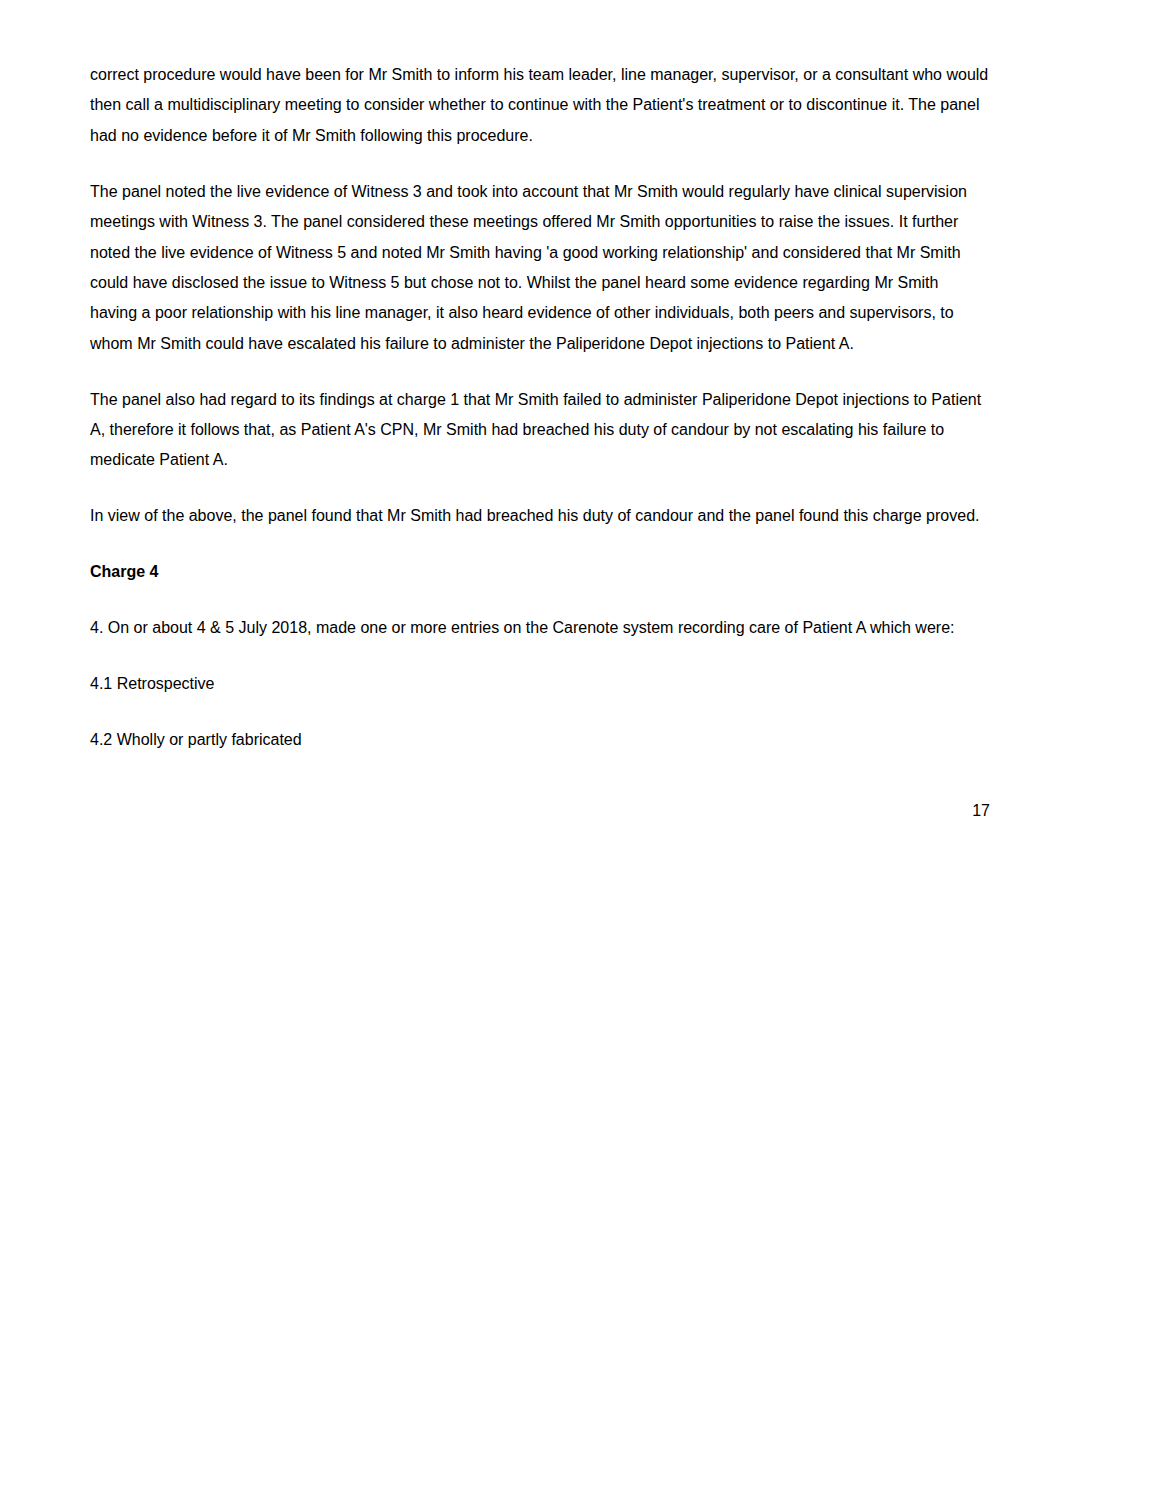correct procedure would have been for Mr Smith to inform his team leader, line manager, supervisor, or a consultant who would then call a multidisciplinary meeting to consider whether to continue with the Patient's treatment or to discontinue it. The panel had no evidence before it of Mr Smith following this procedure.
The panel noted the live evidence of Witness 3 and took into account that Mr Smith would regularly have clinical supervision meetings with Witness 3. The panel considered these meetings offered Mr Smith opportunities to raise the issues. It further noted the live evidence of Witness 5 and noted Mr Smith having 'a good working relationship' and considered that Mr Smith could have disclosed the issue to Witness 5 but chose not to. Whilst the panel heard some evidence regarding Mr Smith having a poor relationship with his line manager, it also heard evidence of other individuals, both peers and supervisors, to whom Mr Smith could have escalated his failure to administer the Paliperidone Depot injections to Patient A.
The panel also had regard to its findings at charge 1 that Mr Smith failed to administer Paliperidone Depot injections to Patient A, therefore it follows that, as Patient A's CPN, Mr Smith had breached his duty of candour by not escalating his failure to medicate Patient A.
In view of the above, the panel found that Mr Smith had breached his duty of candour and the panel found this charge proved.
Charge 4
4. On or about 4 & 5 July 2018, made one or more entries on the Carenote system recording care of Patient A which were:
4.1 Retrospective
4.2 Wholly or partly fabricated
17